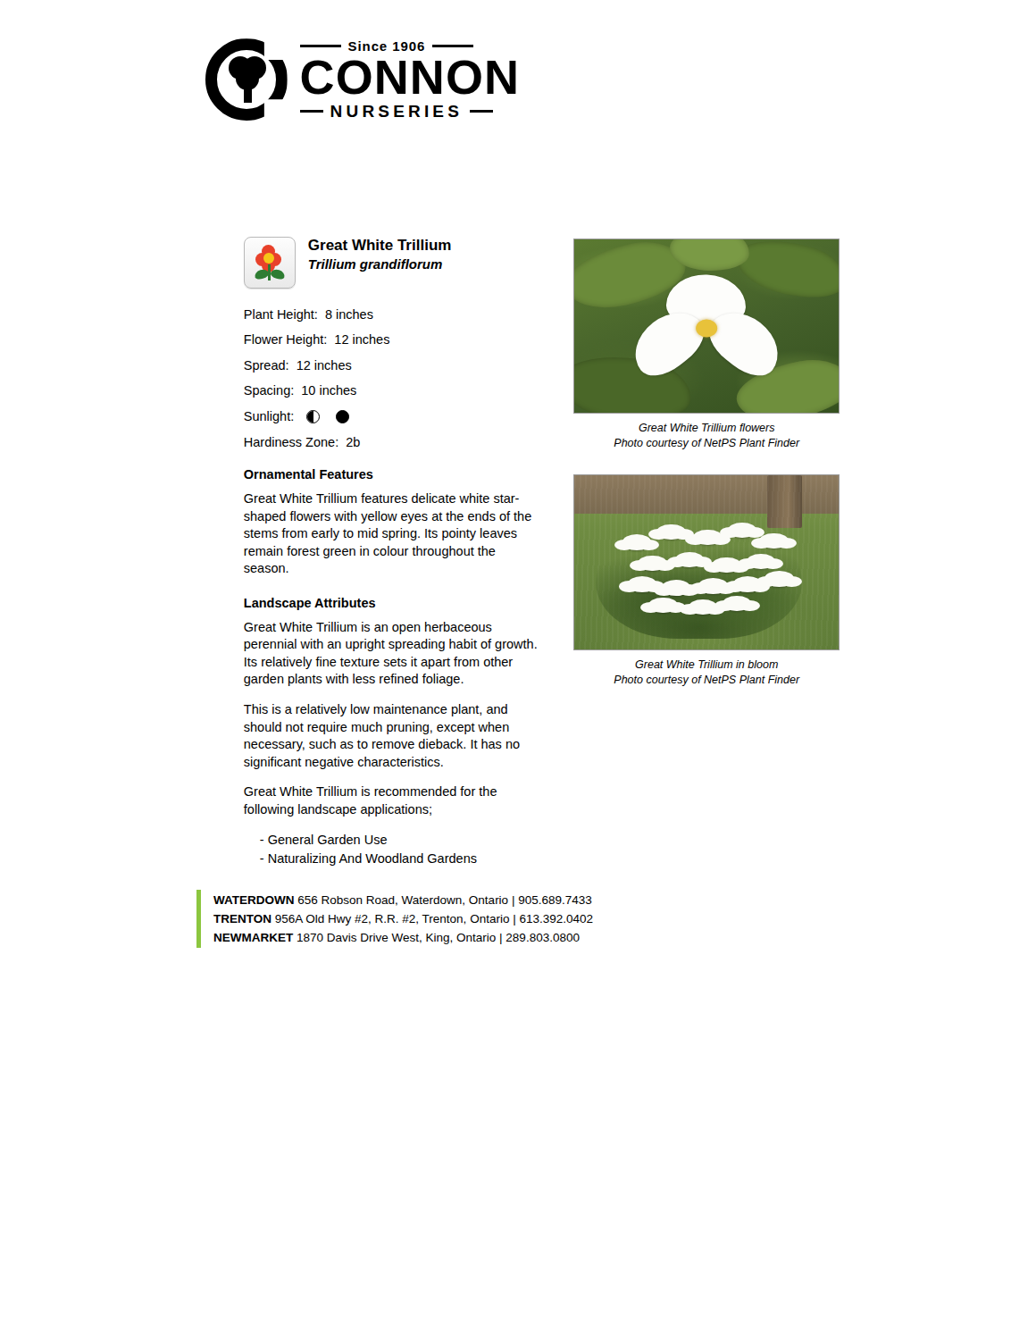Since 1906
CONNON
NURSERIES
Great White Trillium
Trillium grandiflorum
Plant Height: 8 inches
Flower Height: 12 inches
Spread: 12 inches
Spacing: 10 inches
Sunlight:
Hardiness Zone: 2b
Ornamental Features
Great White Trillium features delicate white star-shaped flowers with yellow eyes at the ends of the stems from early to mid spring. Its pointy leaves remain forest green in colour throughout the season.
Landscape Attributes
Great White Trillium is an open herbaceous perennial with an upright spreading habit of growth. Its relatively fine texture sets it apart from other garden plants with less refined foliage.
This is a relatively low maintenance plant, and should not require much pruning, except when necessary, such as to remove dieback. It has no significant negative characteristics.
Great White Trillium is recommended for the following landscape applications;
General Garden Use
Naturalizing And Woodland Gardens
Great White Trillium flowers
Photo courtesy of NetPS Plant Finder
Great White Trillium in bloom
Photo courtesy of NetPS Plant Finder
WATERDOWN 656 Robson Road, Waterdown, Ontario | 905.689.7433
TRENTON 956A Old Hwy #2, R.R. #2, Trenton, Ontario | 613.392.0402
NEWMARKET 1870 Davis Drive West, King, Ontario | 289.803.0800